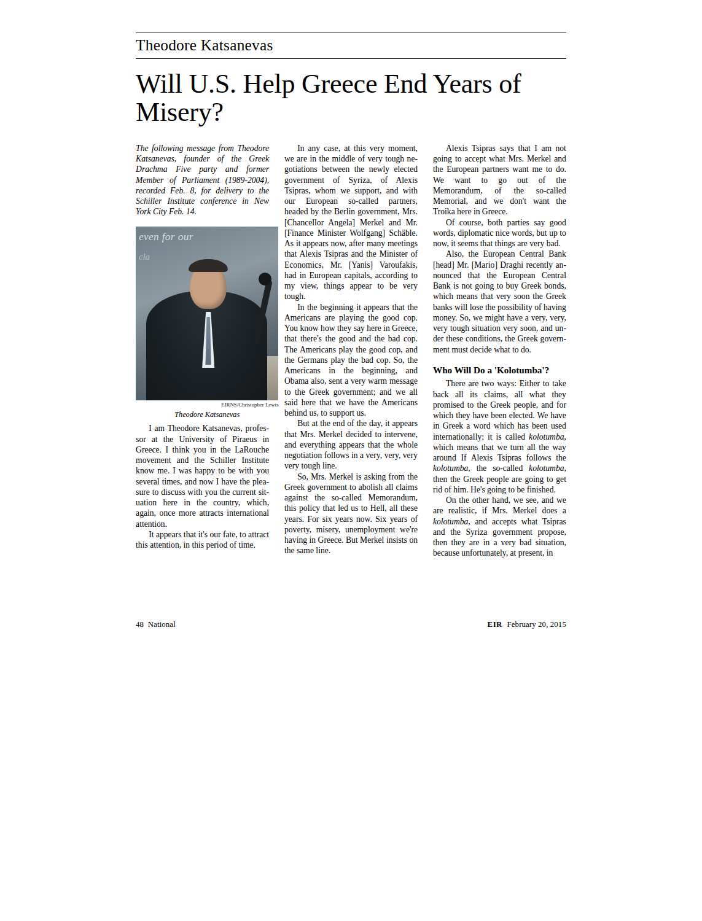Theodore Katsanevas
Will U.S. Help Greece End Years of Misery?
The following message from Theodore Katsanevas, founder of the Greek Drachma Five party and former Member of Parliament (1989-2004), recorded Feb. 8, for delivery to the Schiller Institute conference in New York City Feb. 14.
even for our
cla
EIRNS/Christopher Lewis
Theodore Katsanevas
I am Theodore Katsanevas, professor at the University of Piraeus in Greece. I think you in the LaRouche movement and the Schiller Institute know me. I was happy to be with you several times, and now I have the pleasure to discuss with you the current situation here in the country, which, again, once more attracts international attention.
It appears that it's our fate, to attract this attention, in this period of time.
In any case, at this very moment, we are in the middle of very tough negotiations between the newly elected government of Syriza, of Alexis Tsipras, whom we support, and with our European so-called partners, headed by the Berlin government, Mrs. [Chancellor Angela] Merkel and Mr. [Finance Minister Wolfgang] Schäble. As it appears now, after many meetings that Alexis Tsipras and the Minister of Economics, Mr. [Yanis] Varoufakis, had in European capitals, according to my view, things appear to be very tough.
In the beginning it appears that the Americans are playing the good cop. You know how they say here in Greece, that there's the good and the bad cop. The Americans play the good cop, and the Germans play the bad cop. So, the Americans in the beginning, and Obama also, sent a very warm message to the Greek government; and we all said here that we have the Americans behind us, to support us.
But at the end of the day, it appears that Mrs. Merkel decided to intervene, and everything appears that the whole negotiation follows in a very, very, very very tough line.
So, Mrs. Merkel is asking from the Greek government to abolish all claims against the so-called Memorandum, this policy that led us to Hell, all these years. For six years now. Six years of poverty, misery, unemployment we're having in Greece. But Merkel insists on the same line.
Alexis Tsipras says that I am not going to accept what Mrs. Merkel and the European partners want me to do. We want to go out of the Memorandum, of the so-called Memorial, and we don't want the Troika here in Greece.
Of course, both parties say good words, diplomatic nice words, but up to now, it seems that things are very bad.
Also, the European Central Bank [head] Mr. [Mario] Draghi recently announced that the European Central Bank is not going to buy Greek bonds, which means that very soon the Greek banks will lose the possibility of having money. So, we might have a very, very, very tough situation very soon, and under these conditions, the Greek government must decide what to do.
Who Will Do a 'Kolotumba'?
There are two ways: Either to take back all its claims, all what they promised to the Greek people, and for which they have been elected. We have in Greek a word which has been used internationally; it is called kolotumba, which means that we turn all the way around If Alexis Tsipras follows the kolotumba, the so-called kolotumba, then the Greek people are going to get rid of him. He's going to be finished.
On the other hand, we see, and we are realistic, if Mrs. Merkel does a kolotumba, and accepts what Tsipras and the Syriza government propose, then they are in a very bad situation, because unfortunately, at present, in
48 National
EIRFebruary 20, 2015